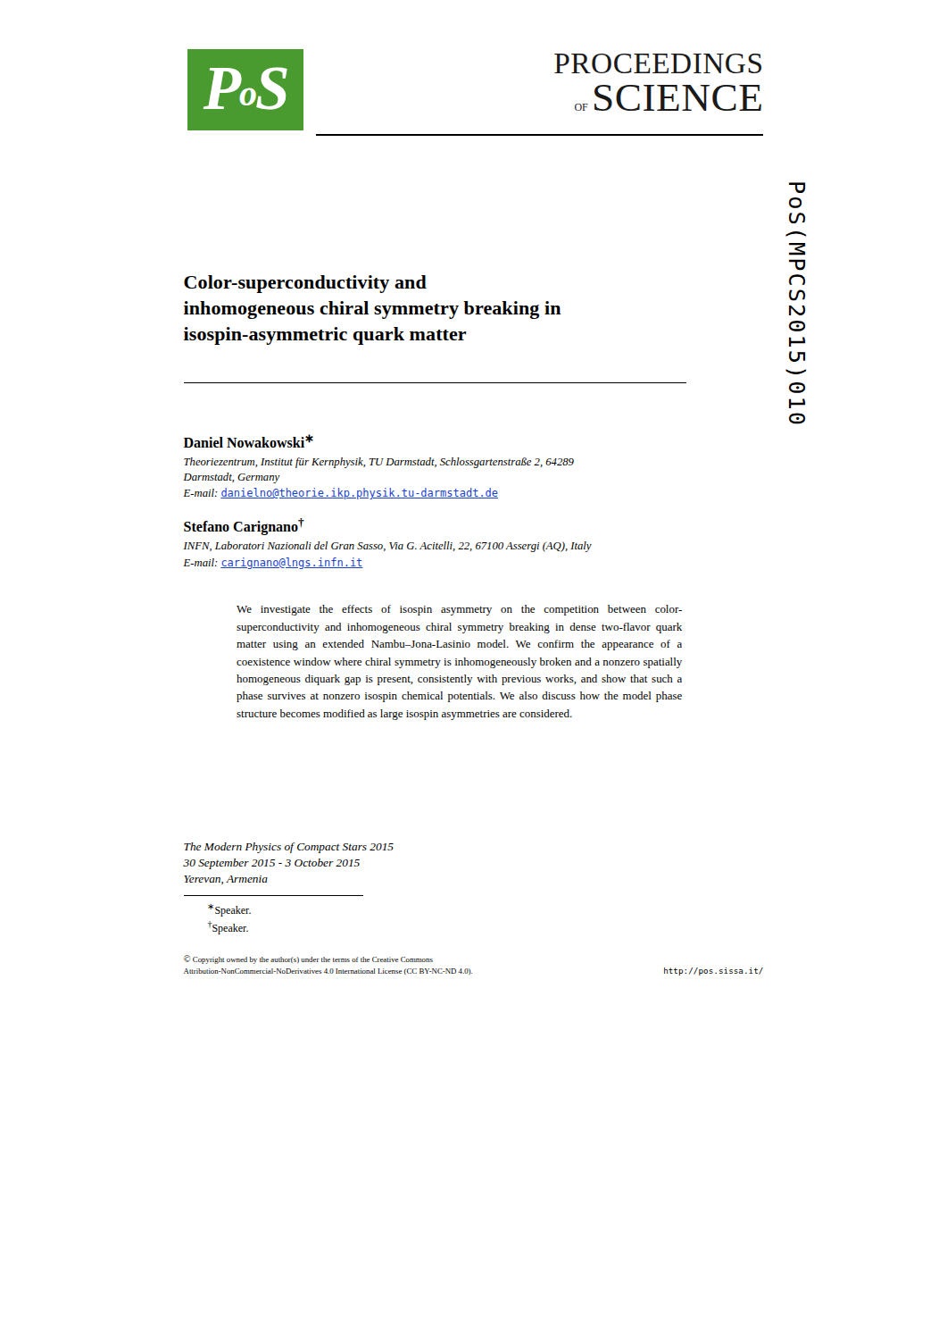Po S
PROCEEDINGS
of SCIENCE
PoS(MPCS2015)010
Color-superconductivity and
inhomogeneous chiral symmetry breaking in
isospin-asymmetric quark matter
Daniel Nowakowski∗
Theoriezentrum, Institut für Kernphysik, TU Darmstadt, Schlossgartenstraße 2, 64289
Darmstadt, Germany
E-mail: danielno@theorie.ikp.physik.tu-darmstadt.de
Stefano Carignano†
INFN, Laboratori Nazionali del Gran Sasso, Via G. Acitelli, 22, 67100 Assergi (AQ), Italy
E-mail: carignano@lngs.infn.it
We investigate the effects of isospin asymmetry on the competition between color-superconductivity and inhomogeneous chiral symmetry breaking in dense two-flavor quark matter using an extended Nambu–Jona-Lasinio model. We confirm the appearance of a coexistence window where chiral symmetry is inhomogeneously broken and a nonzero spatially homogeneous diquark gap is present, consistently with previous works, and show that such a phase survives at nonzero isospin chemical potentials. We also discuss how the model phase structure becomes modified as large isospin asymmetries are considered.
The Modern Physics of Compact Stars 2015
30 September 2015 - 3 October 2015
Yerevan, Armenia
∗Speaker.
†Speaker.
© Copyright owned by the author(s) under the terms of the Creative Commons Attribution-NonCommercial-NoDerivatives 4.0 International License (CC BY-NC-ND 4.0). http://pos.sissa.it/